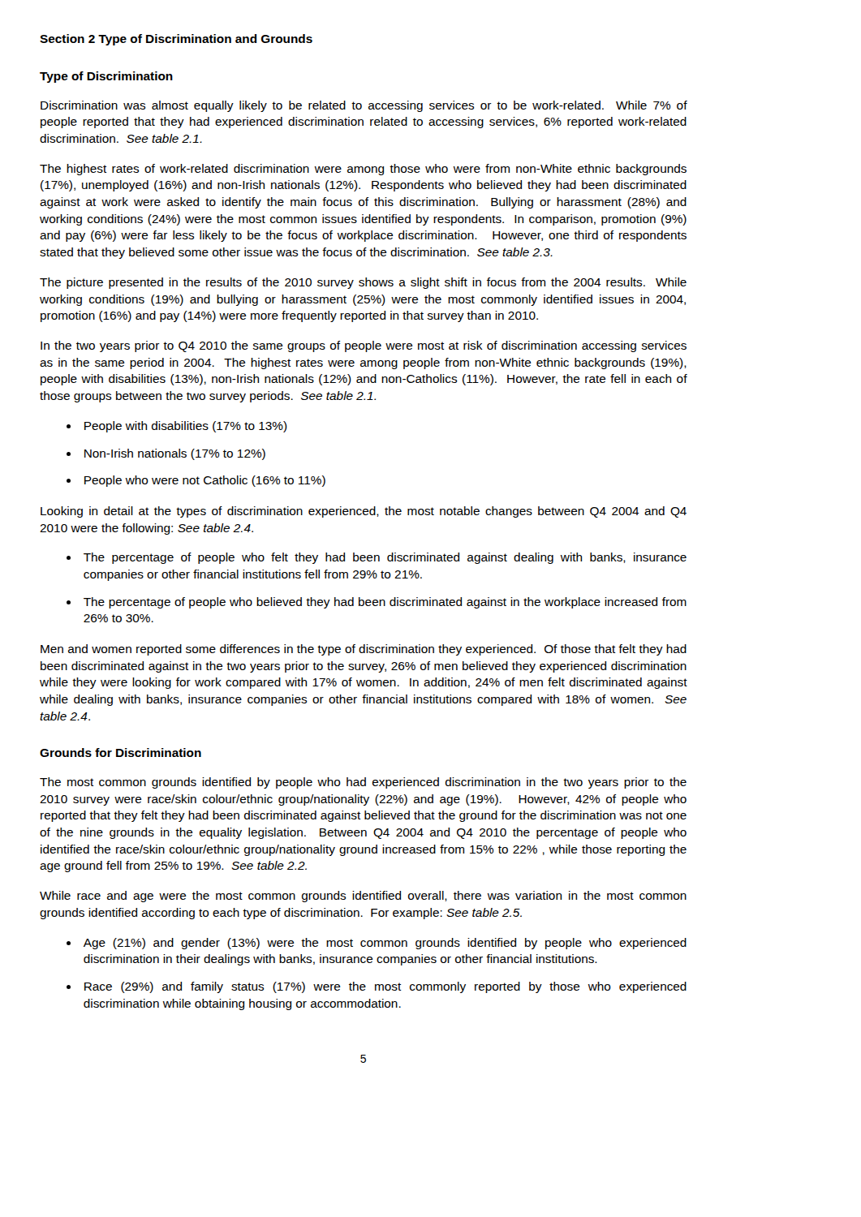Section 2 Type of Discrimination and Grounds
Type of Discrimination
Discrimination was almost equally likely to be related to accessing services or to be work-related. While 7% of people reported that they had experienced discrimination related to accessing services, 6% reported work-related discrimination. See table 2.1.
The highest rates of work-related discrimination were among those who were from non-White ethnic backgrounds (17%), unemployed (16%) and non-Irish nationals (12%). Respondents who believed they had been discriminated against at work were asked to identify the main focus of this discrimination. Bullying or harassment (28%) and working conditions (24%) were the most common issues identified by respondents. In comparison, promotion (9%) and pay (6%) were far less likely to be the focus of workplace discrimination. However, one third of respondents stated that they believed some other issue was the focus of the discrimination. See table 2.3.
The picture presented in the results of the 2010 survey shows a slight shift in focus from the 2004 results. While working conditions (19%) and bullying or harassment (25%) were the most commonly identified issues in 2004, promotion (16%) and pay (14%) were more frequently reported in that survey than in 2010.
In the two years prior to Q4 2010 the same groups of people were most at risk of discrimination accessing services as in the same period in 2004. The highest rates were among people from non-White ethnic backgrounds (19%), people with disabilities (13%), non-Irish nationals (12%) and non-Catholics (11%). However, the rate fell in each of those groups between the two survey periods. See table 2.1.
People with disabilities (17% to 13%)
Non-Irish nationals (17% to 12%)
People who were not Catholic (16% to 11%)
Looking in detail at the types of discrimination experienced, the most notable changes between Q4 2004 and Q4 2010 were the following: See table 2.4.
The percentage of people who felt they had been discriminated against dealing with banks, insurance companies or other financial institutions fell from 29% to 21%.
The percentage of people who believed they had been discriminated against in the workplace increased from 26% to 30%.
Men and women reported some differences in the type of discrimination they experienced. Of those that felt they had been discriminated against in the two years prior to the survey, 26% of men believed they experienced discrimination while they were looking for work compared with 17% of women. In addition, 24% of men felt discriminated against while dealing with banks, insurance companies or other financial institutions compared with 18% of women. See table 2.4.
Grounds for Discrimination
The most common grounds identified by people who had experienced discrimination in the two years prior to the 2010 survey were race/skin colour/ethnic group/nationality (22%) and age (19%). However, 42% of people who reported that they felt they had been discriminated against believed that the ground for the discrimination was not one of the nine grounds in the equality legislation. Between Q4 2004 and Q4 2010 the percentage of people who identified the race/skin colour/ethnic group/nationality ground increased from 15% to 22% , while those reporting the age ground fell from 25% to 19%. See table 2.2.
While race and age were the most common grounds identified overall, there was variation in the most common grounds identified according to each type of discrimination. For example: See table 2.5.
Age (21%) and gender (13%) were the most common grounds identified by people who experienced discrimination in their dealings with banks, insurance companies or other financial institutions.
Race (29%) and family status (17%) were the most commonly reported by those who experienced discrimination while obtaining housing or accommodation.
5